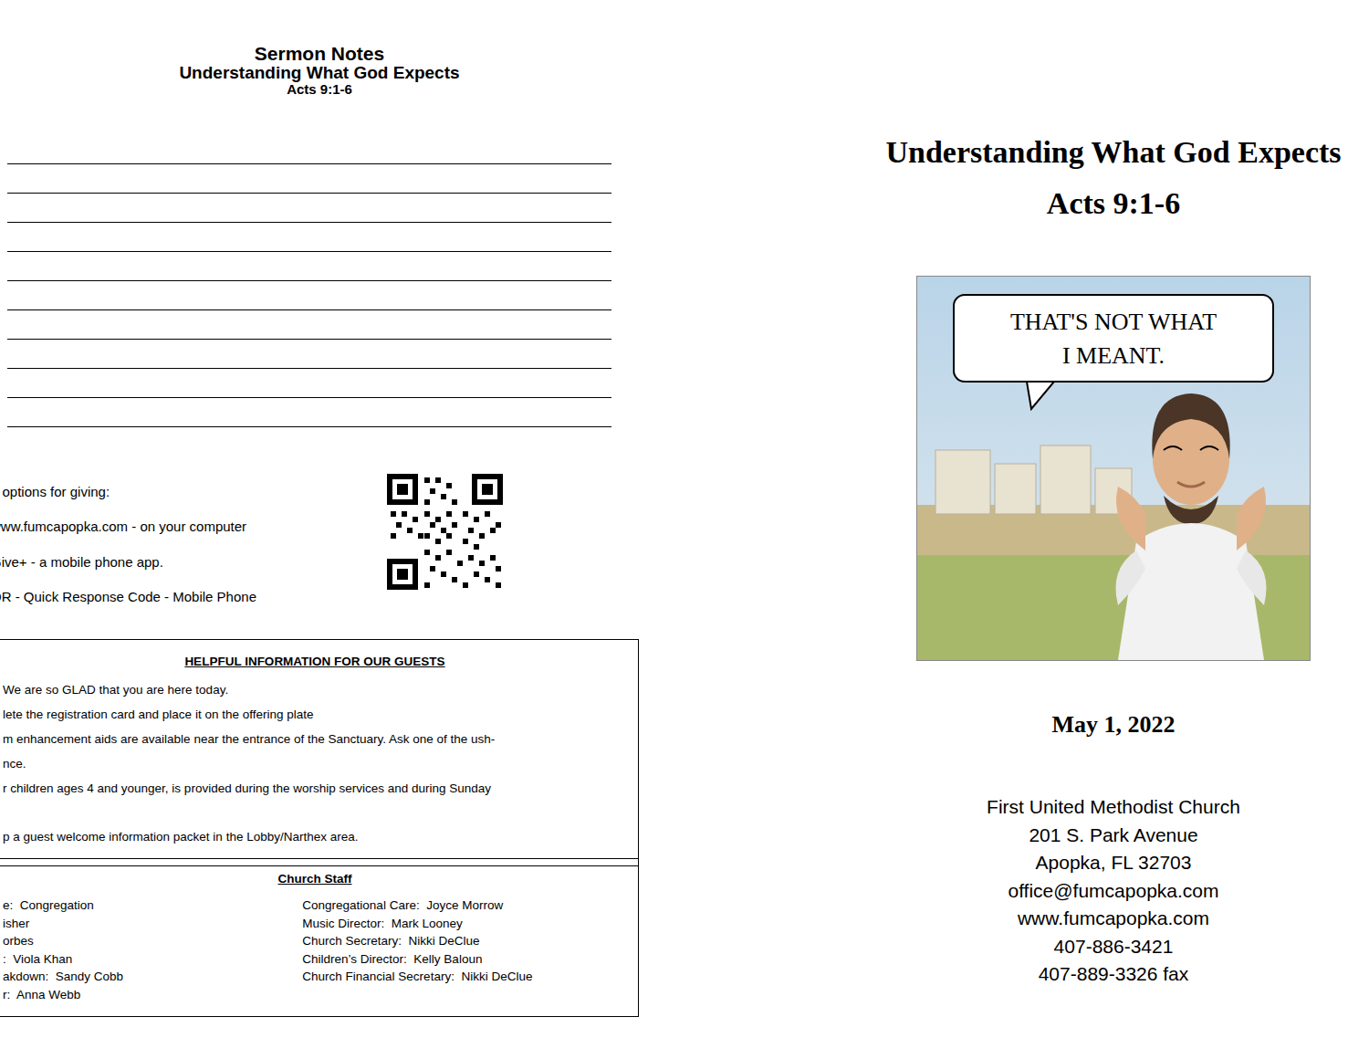Sermon Notes
Understanding What God Expects
Acts 9:1-6
e options for giving:
www.fumcapopka.com - on your computer
Give+ - a mobile phone app.
QR - Quick Response Code - Mobile Phone
HELPFUL INFORMATION FOR OUR GUESTS
We are so GLAD that you are here today.
lete the registration card and place it on the offering plate
m enhancement aids are available near the entrance of the Sanctuary. Ask one of the ush-
nce.
r children ages 4 and younger, is provided during the worship services and during Sunday
p a guest welcome information packet in the Lobby/Narthex area.
Church Staff
| e: Congregation | Congregational Care: Joyce Morrow |
| isher | Music Director: Mark Looney |
| orbes | Church Secretary: Nikki DeClue |
| : Viola Khan | Children’s Director: Kelly Baloun |
| akdown: Sandy Cobb | Church Financial Secretary: Nikki DeClue |
| r: Anna Webb | |
Understanding What God Expects
Acts 9:1-6
May 1, 2022
First United Methodist Church
201 S. Park Avenue
Apopka, FL 32703
office@fumcapopka.com
www.fumcapopka.com
407-886-3421
407-889-3326 fax